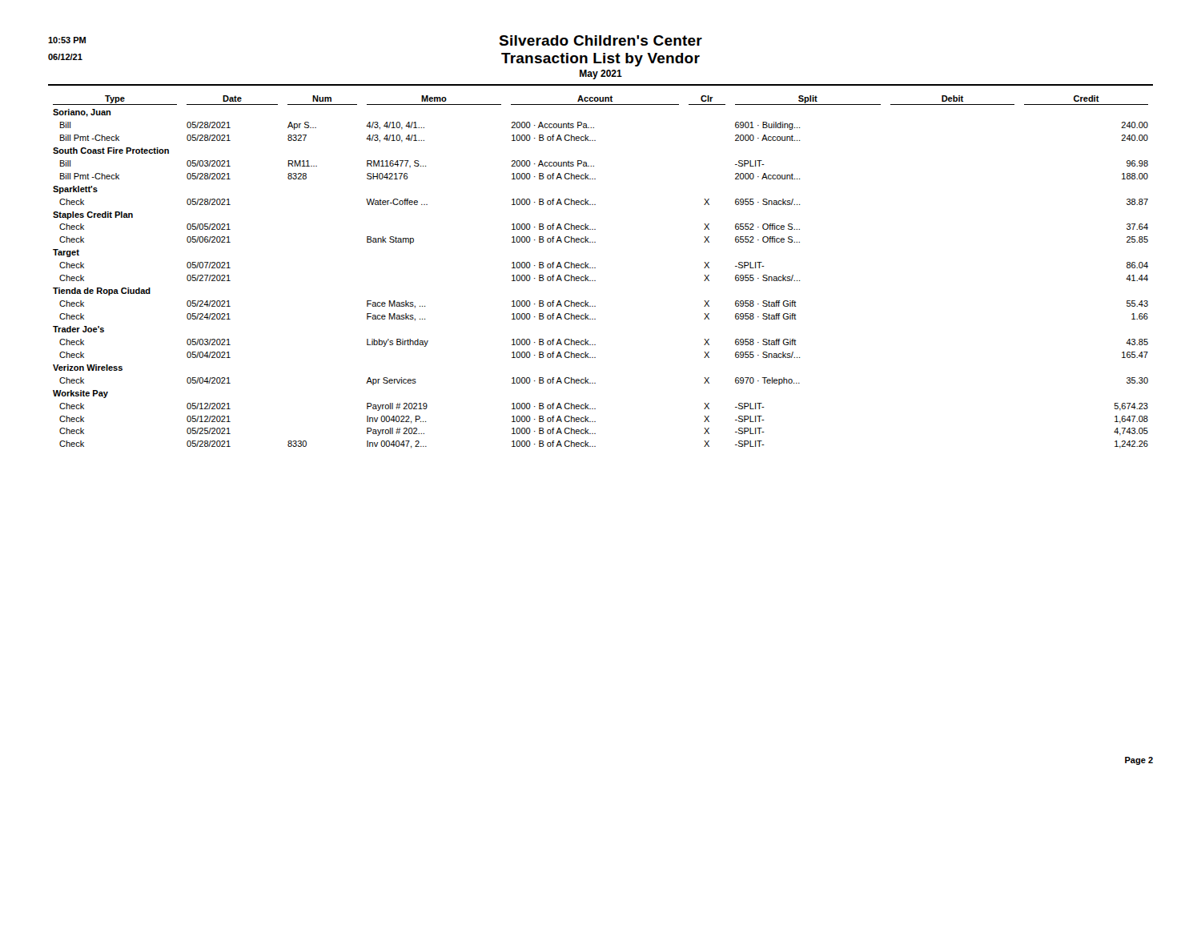10:53 PM
06/12/21
Silverado Children's Center
Transaction List by Vendor
May 2021
| Type | Date | Num | Memo | Account | Clr | Split | Debit | Credit |
| --- | --- | --- | --- | --- | --- | --- | --- | --- |
| Soriano, Juan |
| Bill | 05/28/2021 | Apr S... | 4/3, 4/10, 4/1... | 2000 · Accounts Pa... | | 6901 · Building... | | 240.00 |
| Bill Pmt -Check | 05/28/2021 | 8327 | 4/3, 4/10, 4/1... | 1000 · B of A Check... | | 2000 · Account... | | 240.00 |
| South Coast Fire Protection |
| Bill | 05/03/2021 | RM11... | RM116477, S... | 2000 · Accounts Pa... | | -SPLIT- | | 96.98 |
| Bill Pmt -Check | 05/28/2021 | 8328 | SH042176 | 1000 · B of A Check... | | 2000 · Account... | | 188.00 |
| Sparklett's |
| Check | 05/28/2021 | | Water-Coffee ... | 1000 · B of A Check... | X | 6955 · Snacks/... | | 38.87 |
| Staples Credit Plan |
| Check | 05/05/2021 | | | 1000 · B of A Check... | X | 6552 · Office S... | | 37.64 |
| Check | 05/06/2021 | | Bank Stamp | 1000 · B of A Check... | X | 6552 · Office S... | | 25.85 |
| Target |
| Check | 05/07/2021 | | | 1000 · B of A Check... | X | -SPLIT- | | 86.04 |
| Check | 05/27/2021 | | | 1000 · B of A Check... | X | 6955 · Snacks/... | | 41.44 |
| Tienda de Ropa Ciudad |
| Check | 05/24/2021 | | Face Masks, ... | 1000 · B of A Check... | X | 6958 · Staff Gift | | 55.43 |
| Check | 05/24/2021 | | Face Masks, ... | 1000 · B of A Check... | X | 6958 · Staff Gift | | 1.66 |
| Trader Joe's |
| Check | 05/03/2021 | | Libby's Birthday | 1000 · B of A Check... | X | 6958 · Staff Gift | | 43.85 |
| Check | 05/04/2021 | | | 1000 · B of A Check... | X | 6955 · Snacks/... | | 165.47 |
| Verizon Wireless |
| Check | 05/04/2021 | | Apr Services | 1000 · B of A Check... | X | 6970 · Telepho... | | 35.30 |
| Worksite Pay |
| Check | 05/12/2021 | | Payroll # 20219 | 1000 · B of A Check... | X | -SPLIT- | | 5,674.23 |
| Check | 05/12/2021 | | Inv 004022, P... | 1000 · B of A Check... | X | -SPLIT- | | 1,647.08 |
| Check | 05/25/2021 | | Payroll # 202... | 1000 · B of A Check... | X | -SPLIT- | | 4,743.05 |
| Check | 05/28/2021 | 8330 | Inv 004047, 2... | 1000 · B of A Check... | X | -SPLIT- | | 1,242.26 |
Page 2